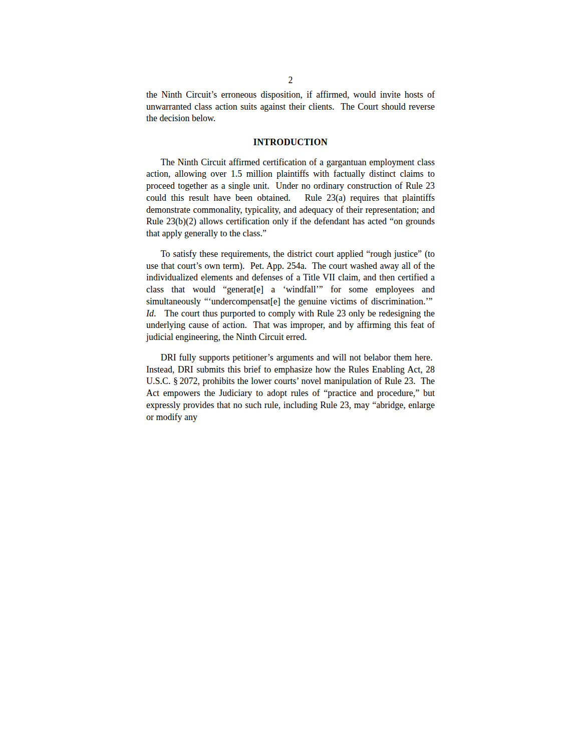2
the Ninth Circuit’s erroneous disposition, if affirmed, would invite hosts of unwarranted class action suits against their clients. The Court should reverse the decision below.
INTRODUCTION
The Ninth Circuit affirmed certification of a gargantuan employment class action, allowing over 1.5 million plaintiffs with factually distinct claims to proceed together as a single unit. Under no ordinary construction of Rule 23 could this result have been obtained. Rule 23(a) requires that plaintiffs demonstrate commonality, typicality, and adequacy of their representation; and Rule 23(b)(2) allows certification only if the defendant has acted “on grounds that apply generally to the class.”
To satisfy these requirements, the district court applied “rough justice” (to use that court’s own term). Pet. App. 254a. The court washed away all of the individualized elements and defenses of a Title VII claim, and then certified a class that would “generat[e] a ‘windfall’” for some employees and simultaneously “‘undercompensat[e] the genuine victims of discrimination.’” Id. The court thus purported to comply with Rule 23 only be redesigning the underlying cause of action. That was improper, and by affirming this feat of judicial engineering, the Ninth Circuit erred.
DRI fully supports petitioner’s arguments and will not belabor them here. Instead, DRI submits this brief to emphasize how the Rules Enabling Act, 28 U.S.C. § 2072, prohibits the lower courts’ novel manipulation of Rule 23. The Act empowers the Judiciary to adopt rules of “practice and procedure,” but expressly provides that no such rule, including Rule 23, may “abridge, enlarge or modify any